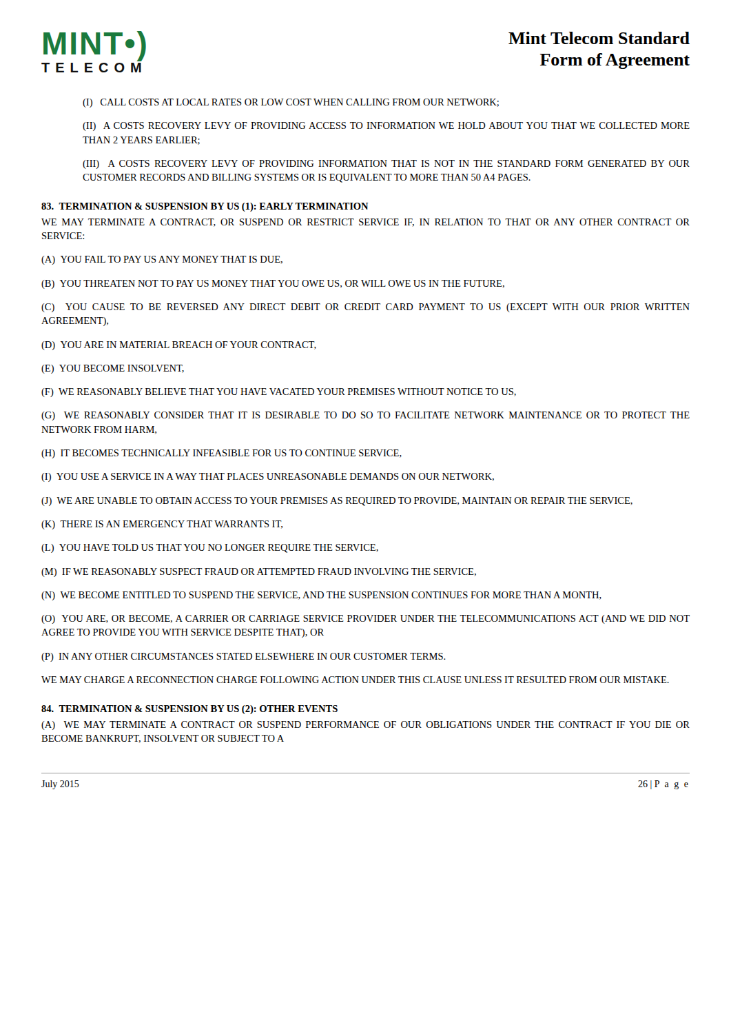MINT•)
TELECOM
Mint Telecom Standard
Form of Agreement
(I) CALL COSTS AT LOCAL RATES OR LOW COST WHEN CALLING FROM OUR NETWORK;
(II) A COSTS RECOVERY LEVY OF PROVIDING ACCESS TO INFORMATION WE HOLD ABOUT YOU THAT WE COLLECTED MORE THAN 2 YEARS EARLIER;
(III) A COSTS RECOVERY LEVY OF PROVIDING INFORMATION THAT IS NOT IN THE STANDARD FORM GENERATED BY OUR CUSTOMER RECORDS AND BILLING SYSTEMS OR IS EQUIVALENT TO MORE THAN 50 A4 PAGES.
83. TERMINATION & SUSPENSION BY US (1): EARLY TERMINATION
WE MAY TERMINATE A CONTRACT, OR SUSPEND OR RESTRICT SERVICE IF, IN RELATION TO THAT OR ANY OTHER CONTRACT OR SERVICE:
(A) YOU FAIL TO PAY US ANY MONEY THAT IS DUE,
(B) YOU THREATEN NOT TO PAY US MONEY THAT YOU OWE US, OR WILL OWE US IN THE FUTURE,
(C) YOU CAUSE TO BE REVERSED ANY DIRECT DEBIT OR CREDIT CARD PAYMENT TO US (EXCEPT WITH OUR PRIOR WRITTEN AGREEMENT),
(D) YOU ARE IN MATERIAL BREACH OF YOUR CONTRACT,
(E) YOU BECOME INSOLVENT,
(F) WE REASONABLY BELIEVE THAT YOU HAVE VACATED YOUR PREMISES WITHOUT NOTICE TO US,
(G) WE REASONABLY CONSIDER THAT IT IS DESIRABLE TO DO SO TO FACILITATE NETWORK MAINTENANCE OR TO PROTECT THE NETWORK FROM HARM,
(H) IT BECOMES TECHNICALLY INFEASIBLE FOR US TO CONTINUE SERVICE,
(I) YOU USE A SERVICE IN A WAY THAT PLACES UNREASONABLE DEMANDS ON OUR NETWORK,
(J) WE ARE UNABLE TO OBTAIN ACCESS TO YOUR PREMISES AS REQUIRED TO PROVIDE, MAINTAIN OR REPAIR THE SERVICE,
(K) THERE IS AN EMERGENCY THAT WARRANTS IT,
(L) YOU HAVE TOLD US THAT YOU NO LONGER REQUIRE THE SERVICE,
(M) IF WE REASONABLY SUSPECT FRAUD OR ATTEMPTED FRAUD INVOLVING THE SERVICE,
(N) WE BECOME ENTITLED TO SUSPEND THE SERVICE, AND THE SUSPENSION CONTINUES FOR MORE THAN A MONTH,
(O) YOU ARE, OR BECOME, A CARRIER OR CARRIAGE SERVICE PROVIDER UNDER THE TELECOMMUNICATIONS ACT (AND WE DID NOT AGREE TO PROVIDE YOU WITH SERVICE DESPITE THAT), OR
(P) IN ANY OTHER CIRCUMSTANCES STATED ELSEWHERE IN OUR CUSTOMER TERMS.
WE MAY CHARGE A RECONNECTION CHARGE FOLLOWING ACTION UNDER THIS CLAUSE UNLESS IT RESULTED FROM OUR MISTAKE.
84. TERMINATION & SUSPENSION BY US (2): OTHER EVENTS
(A) WE MAY TERMINATE A CONTRACT OR SUSPEND PERFORMANCE OF OUR OBLIGATIONS UNDER THE CONTRACT IF YOU DIE OR BECOME BANKRUPT, INSOLVENT OR SUBJECT TO A
July 2015
26 | P a g e